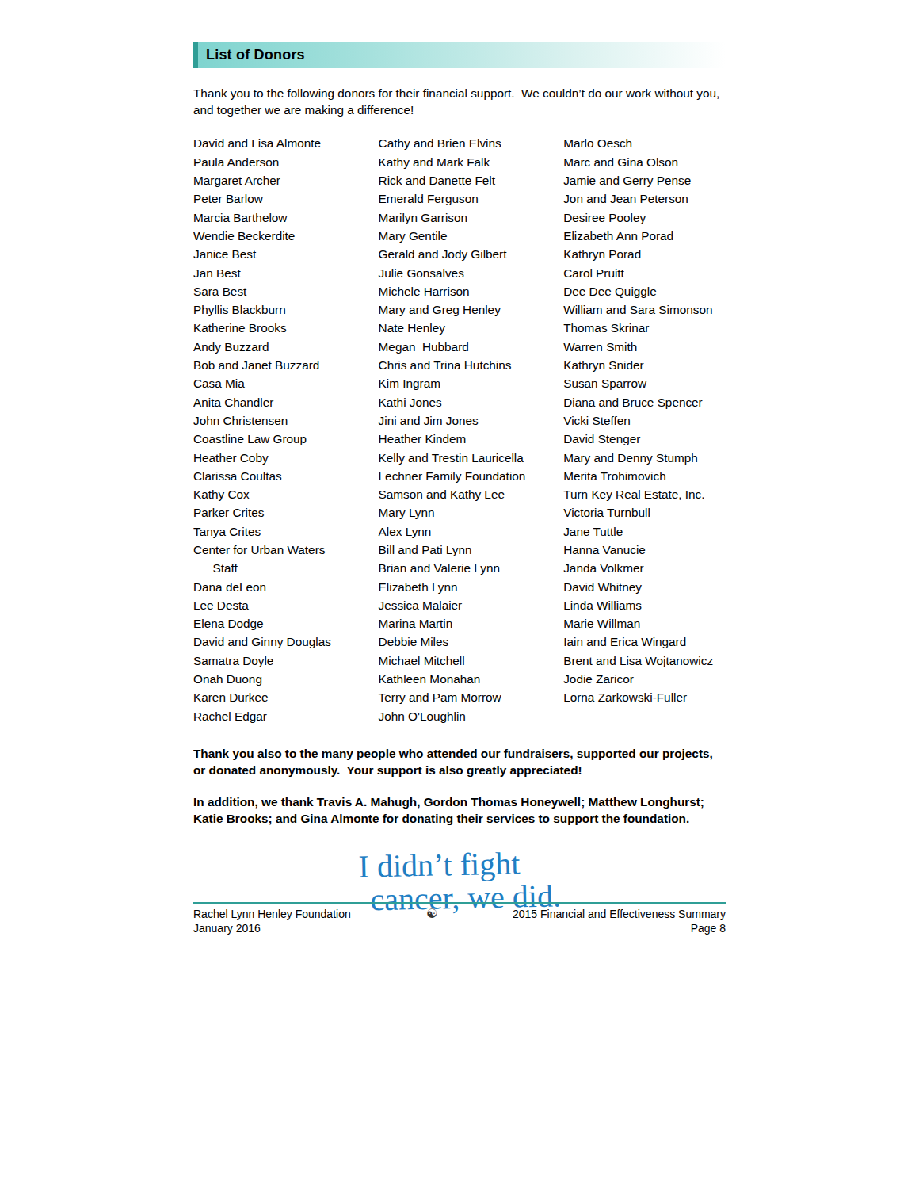List of Donors
Thank you to the following donors for their financial support. We couldn’t do our work without you, and together we are making a difference!
David and Lisa Almonte
Paula Anderson
Margaret Archer
Peter Barlow
Marcia Barthelow
Wendie Beckerdite
Janice Best
Jan Best
Sara Best
Phyllis Blackburn
Katherine Brooks
Andy Buzzard
Bob and Janet Buzzard
Casa Mia
Anita Chandler
John Christensen
Coastline Law Group
Heather Coby
Clarissa Coultas
Kathy Cox
Parker Crites
Tanya Crites
Center for Urban Waters
Staff
Dana deLeon
Lee Desta
Elena Dodge
David and Ginny Douglas
Samatra Doyle
Onah Duong
Karen Durkee
Rachel Edgar
Cathy and Brien Elvins
Kathy and Mark Falk
Rick and Danette Felt
Emerald Ferguson
Marilyn Garrison
Mary Gentile
Gerald and Jody Gilbert
Julie Gonsalves
Michele Harrison
Mary and Greg Henley
Nate Henley
Megan Hubbard
Chris and Trina Hutchins
Kim Ingram
Kathi Jones
Jini and Jim Jones
Heather Kindem
Kelly and Trestin Lauricella
Lechner Family Foundation
Samson and Kathy Lee
Mary Lynn
Alex Lynn
Bill and Pati Lynn
Brian and Valerie Lynn
Elizabeth Lynn
Jessica Malaier
Marina Martin
Debbie Miles
Michael Mitchell
Kathleen Monahan
Terry and Pam Morrow
John O'Loughlin
Marlo Oesch
Marc and Gina Olson
Jamie and Gerry Pense
Jon and Jean Peterson
Desiree Pooley
Elizabeth Ann Porad
Kathryn Porad
Carol Pruitt
Dee Dee Quiggle
William and Sara Simonson
Thomas Skrinar
Warren Smith
Kathryn Snider
Susan Sparrow
Diana and Bruce Spencer
Vicki Steffen
David Stenger
Mary and Denny Stumph
Merita Trohimovich
Turn Key Real Estate, Inc.
Victoria Turnbull
Jane Tuttle
Hanna Vanucie
Janda Volkmer
David Whitney
Linda Williams
Marie Willman
Iain and Erica Wingard
Brent and Lisa Wojtanowicz
Jodie Zaricor
Lorna Zarkowski-Fuller
Thank you also to the many people who attended our fundraisers, supported our projects, or donated anonymously. Your support is also greatly appreciated!
In addition, we thank Travis A. Mahugh, Gordon Thomas Honeywell; Matthew Longhurst; Katie Brooks; and Gina Almonte for donating their services to support the foundation.
I didn’t fight cancer, we did.
Rachel Lynn Henley Foundation
January 2016
☯
2015 Financial and Effectiveness Summary
Page 8